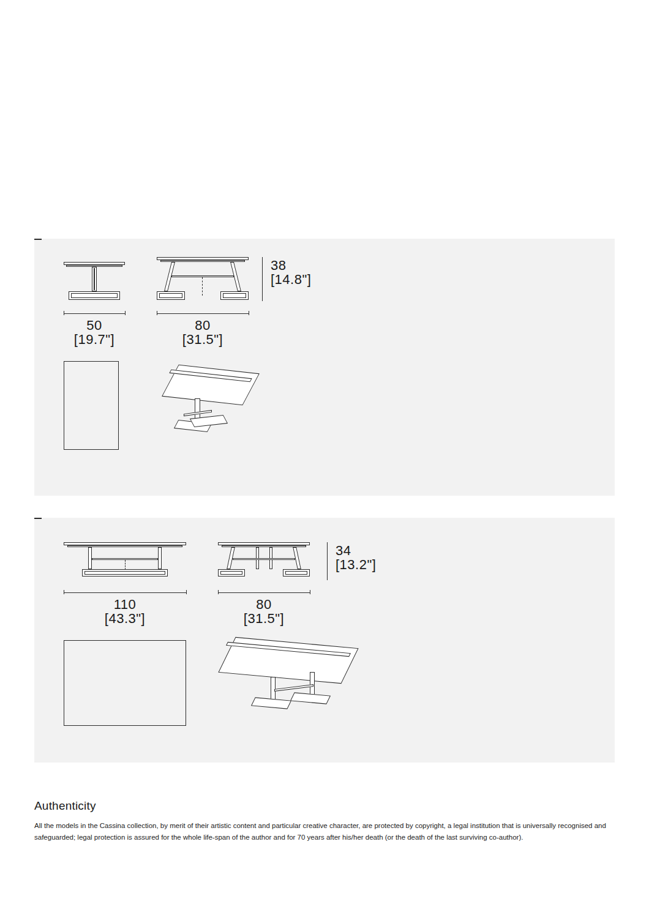38[14.8"]
50[19.7"]
80[31.5"]
34[13.2"]
110[43.3"]
80[31.5"]
Authenticity
All the models in the Cassina collection, by merit of their artistic content and particular creative character, are protected by copyright, a legal institution that is universally recognised and safeguarded; legal protection is assured for the whole life-span of the author and for 70 years after his/her death (or the death of the last surviving co-author).